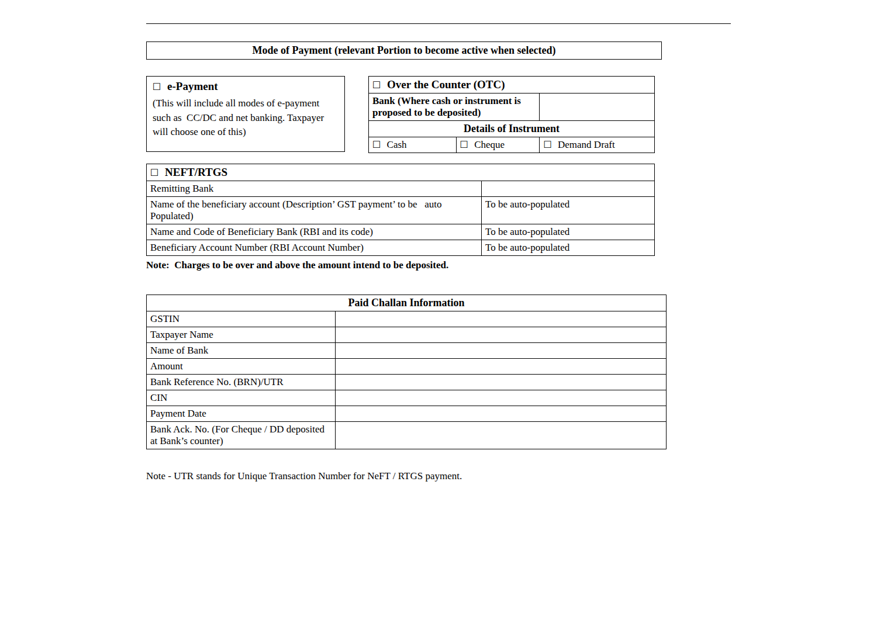Mode of Payment (relevant Portion to become active when selected)
☐ e-Payment
(This will include all modes of e-payment such as CC/DC and net banking. Taxpayer will choose one of this)
| ☐ Over the Counter (OTC) |
| Bank (Where cash or instrument is proposed to be deposited) | |
| Details of Instrument |
| ☐ Cash | ☐ Cheque | ☐ Demand Draft |
| ☐ NEFT/RTGS |
| Remitting Bank | |
| Name of the beneficiary account (Description’ GST payment’ to be auto Populated) | To be auto-populated |
| Name and Code of Beneficiary Bank (RBI and its code) | To be auto-populated |
| Beneficiary Account Number (RBI Account Number) | To be auto-populated |
Note: Charges to be over and above the amount intend to be deposited.
| Paid Challan Information |
| GSTIN | |
| Taxpayer Name | |
| Name of Bank | |
| Amount | |
| Bank Reference No. (BRN)/UTR | |
| CIN | |
| Payment Date | |
| Bank Ack. No. (For Cheque / DD deposited at Bank’s counter) | |
Note - UTR stands for Unique Transaction Number for NeFT / RTGS payment.